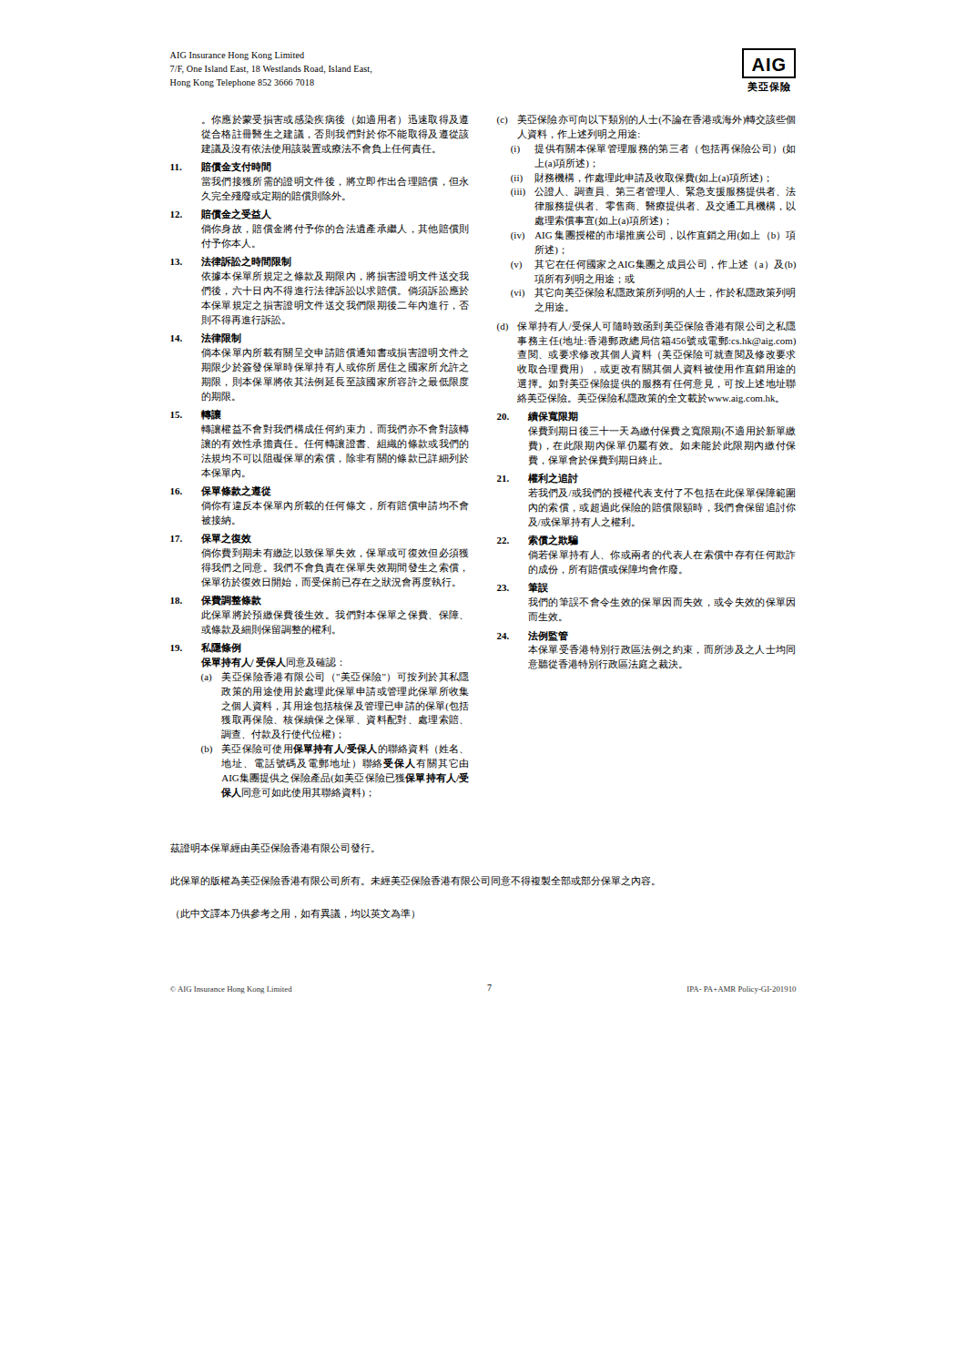AIG Insurance Hong Kong Limited
7/F, One Island East, 18 Westlands Road, Island East,
Hong Kong Telephone 852 3666 7018
AIG
美亞保險
。你應於蒙受損害或感染疾病後（如適用者）迅速取得及遵從合格註冊醫生之建議，否則我們對於你不能取得及遵從該建議及沒有依法使用該裝置或療法不會負上任何責任。
賠償金支付時間 當我們接獲所需的證明文件後，將立即作出合理賠償，但永久完全殘廢或定期的賠償則除外。
賠償金之受益人 倘你身故，賠償金將付予你的合法遺產承繼人，其他賠償則付予你本人。
法律訴訟之時間限制 依據本保單所規定之條款及期限內，將損害證明文件送交我們後，六十日內不得進行法律訴訟以求賠償。倘須訴訟應於本保單規定之損害證明文件送交我們限期後二年內進行，否則不得再進行訴訟。
法律限制 倘本保單內所載有關呈交申請賠償通知書或損害證明文件之期限少於簽發保單時保單持有人或你所居住之國家所允許之期限，則本保單將依其法例延長至該國家所容許之最低限度的期限。
轉讓 轉讓權益不會對我們構成任何約束力，而我們亦不會對該轉讓的有效性承擔責任。任何轉讓證書、組織的條款或我們的法規均不可以阻礙保單的索償，除非有關的條款已詳細列於本保單內。
保單條款之遵從 倘你有違反本保單內所載的任何條文，所有賠償申請均不會被接納。
保單之復效 倘你費到期未有繳訖以致保單失效，保單或可復效但必須獲得我們之同意。我們不會負責在保單失效期間發生之索償，保單彷於復效日開始，而受保前已存在之狀況會再度執行。
保費調整條款 此保單將於預繳保費後生效。我們對本保單之保費、保障、或條款及細則保留調整的權利。
私隱條例 保單持有人/ 受保人同意及確認： (a) 美亞保險香港有限公司（"美亞保險"）可按列於其私隱政策的用途使用於處理此保單申請或管理此保單所收集之個人資料，其用途包括核保及管理已申請的保單(包括獲取再保險、核保續保之保單、資料配對、處理索賠、調查、付款及行使代位權)； (b) 美亞保險可使用保單持有人/受保人的聯絡資料（姓名、地址、電話號碼及電郵地址）聯絡受保人有關其它由AIG集團提供之保險產品(如美亞保險已獲保單持有人/受保人同意可如此使用其聯絡資料)；
(c) 美亞保險亦可向以下類別的人士(不論在香港或海外)轉交該些個人資料，作上述列明之用途: (i) 提供有關本保單管理服務的第三者（包括再保險公司）(如上(a)項所述)； (ii) 財務機構，作處理此申請及收取保費(如上(a)項所述)； (iii) 公證人、調查員、第三者管理人、緊急支援服務提供者、法律服務提供者、零售商、醫療提供者、及交通工具機構，以處理索償事宜(如上(a)項所述)； (iv) AIG 集團授權的市場推廣公司，以作直銷之用(如上（b）項所述)； (v) 其它在任何國家之AIG集團之成員公司，作上述（a）及(b)項所有列明之用途；或 (vi) 其它向美亞保險私隱政策所列明的人士，作於私隱政策列明之用途。 (d) 保單持有人/受保人可隨時致函到美亞保險香港有限公司之私隱事務主任(地址:香港郵政總局信箱456號或電郵:cs.hk@aig.com)查閱、或要求修改其個人資料（美亞保險可就查閱及修改要求收取合理費用），或更改有關其個人資料被使用作直銷用途的選擇。如對美亞保險提供的服務有任何意見，可按上述地址聯絡美亞保險。美亞保險私隱政策的全文載於www.aig.com.hk。
續保寬限期 保費到期日後三十一天為繳付保費之寬限期(不適用於新單繳費)，在此限期內保單仍屬有效。如未能於此限期內繳付保費，保單會於保費到期日終止。
權利之追討 若我們及/或我們的授權代表支付了不包括在此保單保障範圍內的索償，或超過此保險的賠償限額時，我們會保留追討你及/或保單持有人之權利。
索償之欺騙 倘若保單持有人、你或兩者的代表人在索償中存有任何欺詐的成份，所有賠償或保障均會作廢。
筆誤 我們的筆誤不會令生效的保單因而失效，或令失效的保單因而生效。
法例監管 本保單受香港特別行政區法例之約束，而所涉及之人士均同意聽從香港特別行政區法庭之裁決。
茲證明本保單經由美亞保險香港有限公司發行。
此保單的版權為美亞保險香港有限公司所有。未經美亞保險香港有限公司同意不得複製全部或部分保單之內容。
（此中文譯本乃供參考之用，如有異議，均以英文為準）
© AIG Insurance Hong Kong Limited
7
IPA- PA+AMR Policy-GI-201910